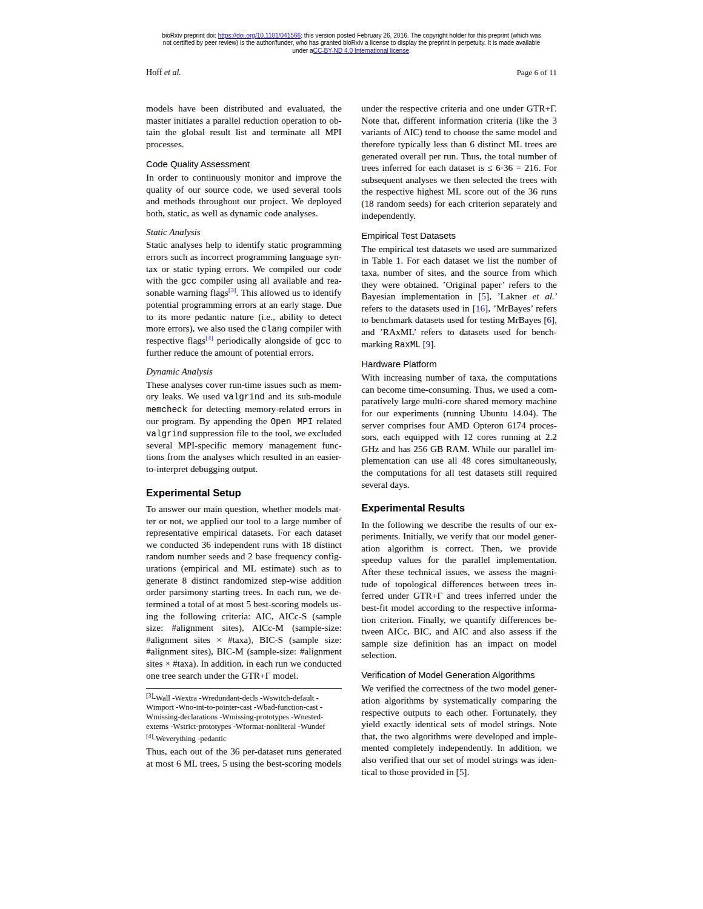bioRxiv preprint doi: https://doi.org/10.1101/041566; this version posted February 26, 2016. The copyright holder for this preprint (which was not certified by peer review) is the author/funder, who has granted bioRxiv a license to display the preprint in perpetuity. It is made available under aCC-BY-ND 4.0 International license.
Hoff et al.
Page 6 of 11
models have been distributed and evaluated, the master initiates a parallel reduction operation to obtain the global result list and terminate all MPI processes.
Code Quality Assessment
In order to continuously monitor and improve the quality of our source code, we used several tools and methods throughout our project. We deployed both, static, as well as dynamic code analyses.
Static Analysis
Static analyses help to identify static programming errors such as incorrect programming language syntax or static typing errors. We compiled our code with the gcc compiler using all available and reasonable warning flags[3]. This allowed us to identify potential programming errors at an early stage. Due to its more pedantic nature (i.e., ability to detect more errors), we also used the clang compiler with respective flags[4] periodically alongside of gcc to further reduce the amount of potential errors.
Dynamic Analysis
These analyses cover run-time issues such as memory leaks. We used valgrind and its sub-module memcheck for detecting memory-related errors in our program. By appending the Open MPI related valgrind suppression file to the tool, we excluded several MPI-specific memory management functions from the analyses which resulted in an easier-to-interpret debugging output.
Experimental Setup
To answer our main question, whether models matter or not, we applied our tool to a large number of representative empirical datasets. For each dataset we conducted 36 independent runs with 18 distinct random number seeds and 2 base frequency configurations (empirical and ML estimate) such as to generate 8 distinct randomized step-wise addition order parsimony starting trees. In each run, we determined a total of at most 5 best-scoring models using the following criteria: AIC, AICc-S (sample size: #alignment sites), AICc-M (sample-size: #alignment sites × #taxa), BIC-S (sample size: #alignment sites), BIC-M (sample-size: #alignment sites × #taxa). In addition, in each run we conducted one tree search under the GTR+Γ model.
[3]-Wall -Wextra -Wredundant-decls -Wswitch-default -Wimport -Wno-int-to-pointer-cast -Wbad-function-cast -Wmissing-declarations -Wmissing-prototypes -Wnested-externs -Wstrict-prototypes -Wformat-nonliteral -Wundef
[4]-Weverything -pedantic
Thus, each out of the 36 per-dataset runs generated at most 6 ML trees, 5 using the best-scoring models under the respective criteria and one under GTR+Γ. Note that, different information criteria (like the 3 variants of AIC) tend to choose the same model and therefore typically less than 6 distinct ML trees are generated overall per run. Thus, the total number of trees inferred for each dataset is ≤ 6·36 = 216. For subsequent analyses we then selected the trees with the respective highest ML score out of the 36 runs (18 random seeds) for each criterion separately and independently.
Empirical Test Datasets
The empirical test datasets we used are summarized in Table 1. For each dataset we list the number of taxa, number of sites, and the source from which they were obtained. ’Original paper’ refers to the Bayesian implementation in [5], ’Lakner et al.’ refers to the datasets used in [16], ’MrBayes’ refers to benchmark datasets used for testing MrBayes [6], and ’RAxML’ refers to datasets used for benchmarking RaxML [9].
Hardware Platform
With increasing number of taxa, the computations can become time-consuming. Thus, we used a comparatively large multi-core shared memory machine for our experiments (running Ubuntu 14.04). The server comprises four AMD Opteron 6174 processors, each equipped with 12 cores running at 2.2 GHz and has 256 GB RAM. While our parallel implementation can use all 48 cores simultaneously, the computations for all test datasets still required several days.
Experimental Results
In the following we describe the results of our experiments. Initially, we verify that our model generation algorithm is correct. Then, we provide speedup values for the parallel implementation. After these technical issues, we assess the magnitude of topological differences between trees inferred under GTR+Γ and trees inferred under the best-fit model according to the respective information criterion. Finally, we quantify differences between AICc, BIC, and AIC and also assess if the sample size definition has an impact on model selection.
Verification of Model Generation Algorithms
We verified the correctness of the two model generation algorithms by systematically comparing the respective outputs to each other. Fortunately, they yield exactly identical sets of model strings. Note that, the two algorithms were developed and implemented completely independently. In addition, we also verified that our set of model strings was identical to those provided in [5].